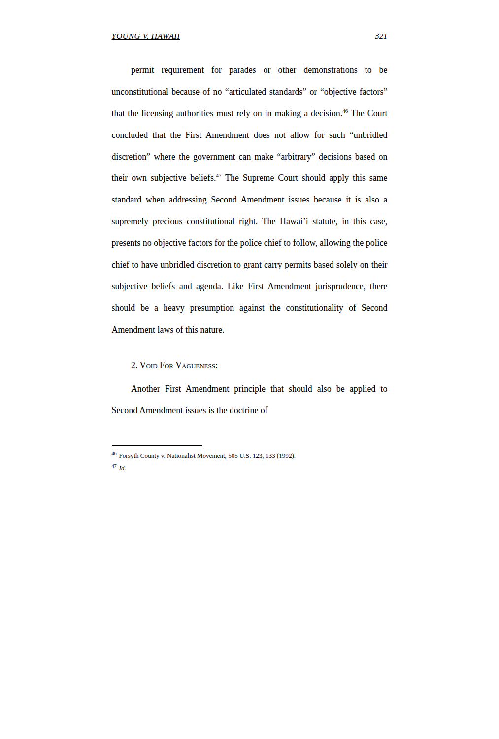Young v. Hawaii 321
permit requirement for parades or other demonstrations to be unconstitutional because of no “articulated standards” or “objective factors” that the licensing authorities must rely on in making a decision.46 The Court concluded that the First Amendment does not allow for such “unbridled discretion” where the government can make “arbitrary” decisions based on their own subjective beliefs.47 The Supreme Court should apply this same standard when addressing Second Amendment issues because it is also a supremely precious constitutional right. The Hawai’i statute, in this case, presents no objective factors for the police chief to follow, allowing the police chief to have unbridled discretion to grant carry permits based solely on their subjective beliefs and agenda. Like First Amendment jurisprudence, there should be a heavy presumption against the constitutionality of Second Amendment laws of this nature.
2. Void For Vagueness:
Another First Amendment principle that should also be applied to Second Amendment issues is the doctrine of
46 Forsyth County v. Nationalist Movement, 505 U.S. 123, 133 (1992).
47 Id.